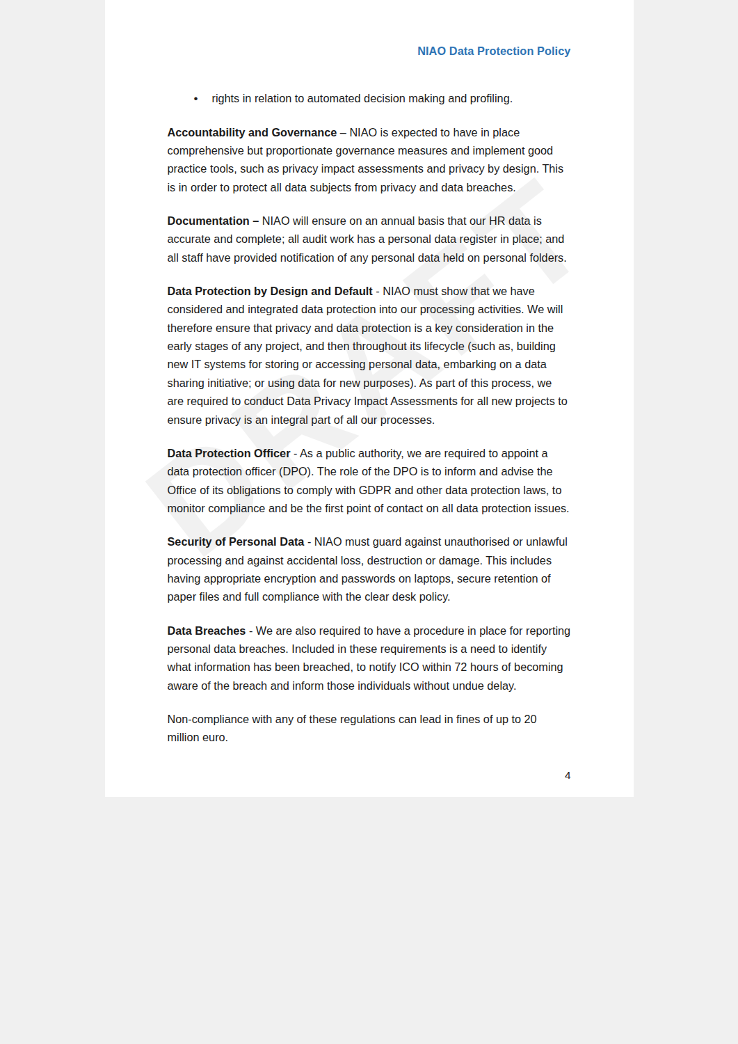DRAFT
NIAO Data Protection Policy
rights in relation to automated decision making and profiling.
Accountability and Governance – NIAO is expected to have in place comprehensive but proportionate governance measures and implement good practice tools, such as privacy impact assessments and privacy by design. This is in order to protect all data subjects from privacy and data breaches.
Documentation – NIAO will ensure on an annual basis that our HR data is accurate and complete; all audit work has a personal data register in place; and all staff have provided notification of any personal data held on personal folders.
Data Protection by Design and Default - NIAO must show that we have considered and integrated data protection into our processing activities. We will therefore ensure that privacy and data protection is a key consideration in the early stages of any project, and then throughout its lifecycle (such as, building new IT systems for storing or accessing personal data, embarking on a data sharing initiative; or using data for new purposes). As part of this process, we are required to conduct Data Privacy Impact Assessments for all new projects to ensure privacy is an integral part of all our processes.
Data Protection Officer - As a public authority, we are required to appoint a data protection officer (DPO). The role of the DPO is to inform and advise the Office of its obligations to comply with GDPR and other data protection laws, to monitor compliance and be the first point of contact on all data protection issues.
Security of Personal Data - NIAO must guard against unauthorised or unlawful processing and against accidental loss, destruction or damage. This includes having appropriate encryption and passwords on laptops, secure retention of paper files and full compliance with the clear desk policy.
Data Breaches - We are also required to have a procedure in place for reporting personal data breaches. Included in these requirements is a need to identify what information has been breached, to notify ICO within 72 hours of becoming aware of the breach and inform those individuals without undue delay.
Non-compliance with any of these regulations can lead in fines of up to 20 million euro.
4